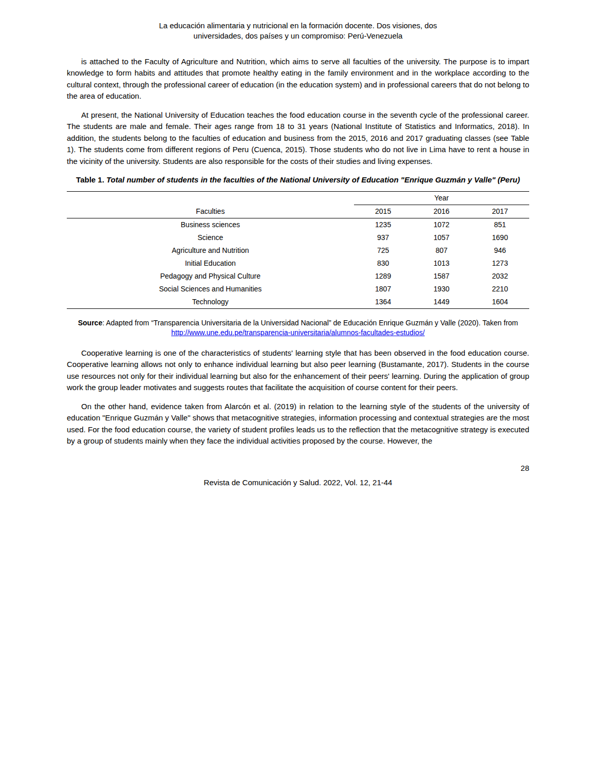La educación alimentaria y nutricional en la formación docente. Dos visiones, dos
universidades, dos países y un compromiso: Perú-Venezuela
is attached to the Faculty of Agriculture and Nutrition, which aims to serve all faculties of the university. The purpose is to impart knowledge to form habits and attitudes that promote healthy eating in the family environment and in the workplace according to the cultural context, through the professional career of education (in the education system) and in professional careers that do not belong to the area of education.
At present, the National University of Education teaches the food education course in the seventh cycle of the professional career. The students are male and female. Their ages range from 18 to 31 years (National Institute of Statistics and Informatics, 2018). In addition, the students belong to the faculties of education and business from the 2015, 2016 and 2017 graduating classes (see Table 1). The students come from different regions of Peru (Cuenca, 2015). Those students who do not live in Lima have to rent a house in the vicinity of the university. Students are also responsible for the costs of their studies and living expenses.
Table 1. Total number of students in the faculties of the National University of Education "Enrique Guzmán y Valle" (Peru)
| | Year |
| --- | --- |
| Faculties | 2015 | 2016 | 2017 |
| Business sciences | 1235 | 1072 | 851 |
| Science | 937 | 1057 | 1690 |
| Agriculture and Nutrition | 725 | 807 | 946 |
| Initial Education | 830 | 1013 | 1273 |
| Pedagogy and Physical Culture | 1289 | 1587 | 2032 |
| Social Sciences and Humanities | 1807 | 1930 | 2210 |
| Technology | 1364 | 1449 | 1604 |
Source: Adapted from “Transparencia Universitaria de la Universidad Nacional” de Educación Enrique Guzmán y Valle (2020). Taken from
http://www.une.edu.pe/transparencia-universitaria/alumnos-facultades-estudios/
Cooperative learning is one of the characteristics of students' learning style that has been observed in the food education course. Cooperative learning allows not only to enhance individual learning but also peer learning (Bustamante, 2017). Students in the course use resources not only for their individual learning but also for the enhancement of their peers' learning. During the application of group work the group leader motivates and suggests routes that facilitate the acquisition of course content for their peers.
On the other hand, evidence taken from Alarcón et al. (2019) in relation to the learning style of the students of the university of education "Enrique Guzmán y Valle" shows that metacognitive strategies, information processing and contextual strategies are the most used. For the food education course, the variety of student profiles leads us to the reflection that the metacognitive strategy is executed by a group of students mainly when they face the individual activities proposed by the course. However, the
28
Revista de Comunicación y Salud. 2022, Vol. 12, 21-44